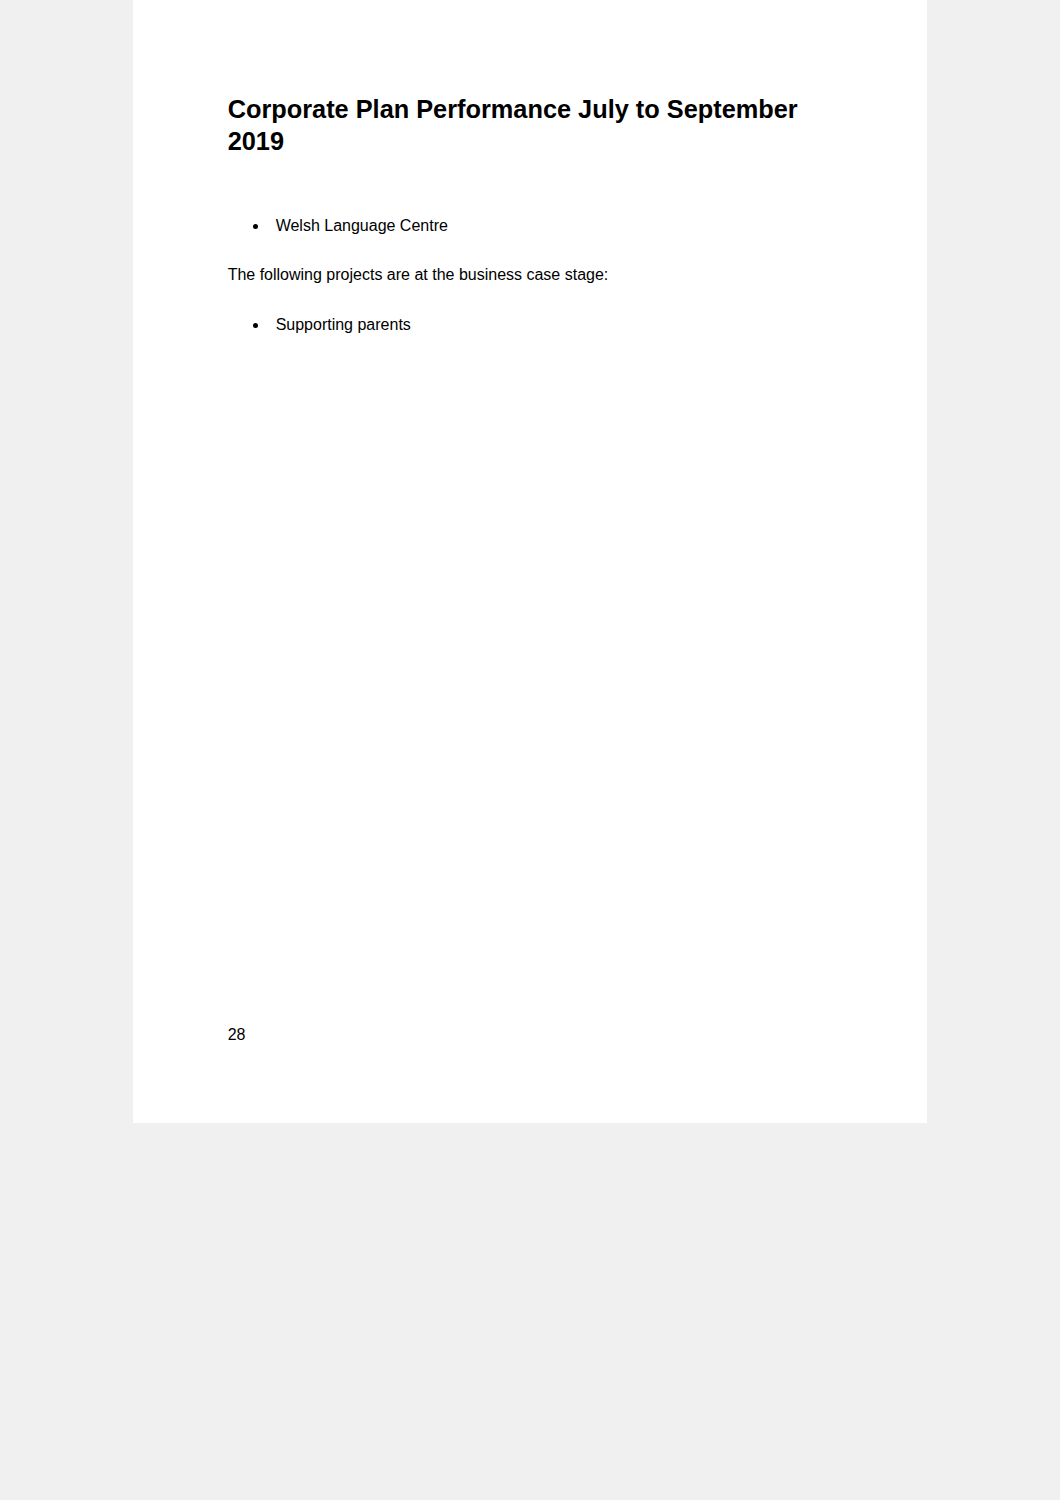Corporate Plan Performance July to September 2019
Welsh Language Centre
The following projects are at the business case stage:
Supporting parents
28